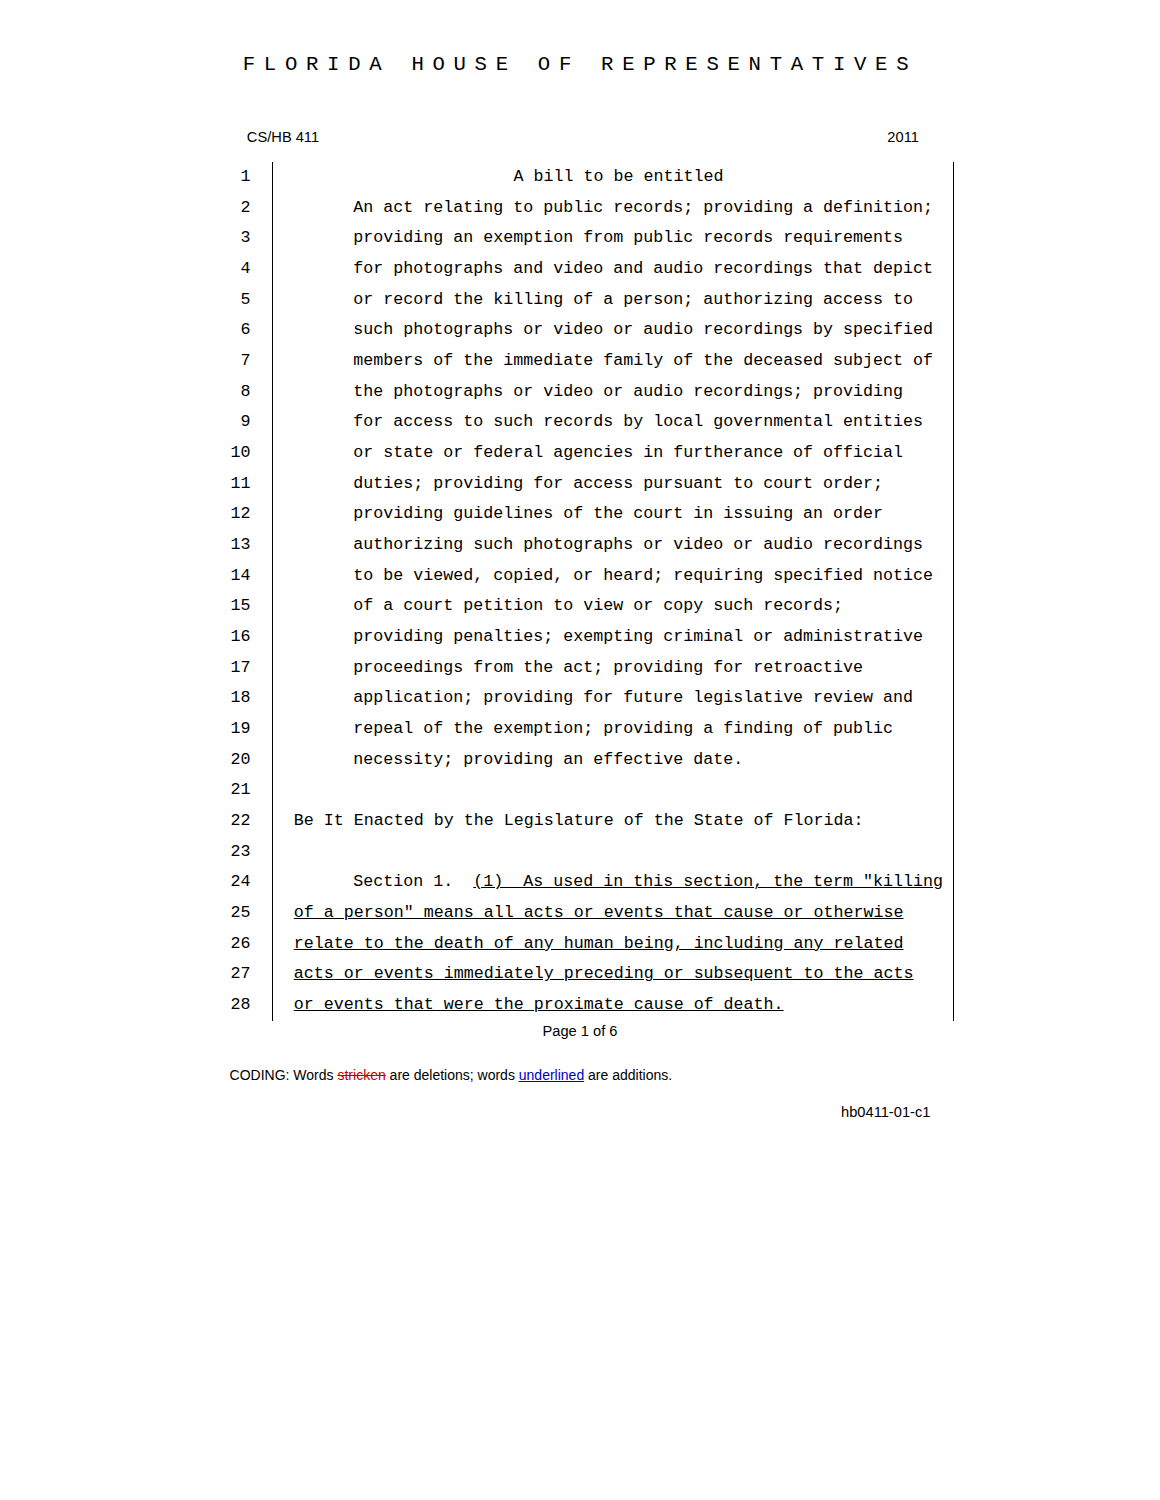FLORIDA HOUSE OF REPRESENTATIVES
CS/HB 411 2011
| 1 | A bill to be entitled |
| 2 | An act relating to public records; providing a definition; |
| 3 | providing an exemption from public records requirements |
| 4 | for photographs and video and audio recordings that depict |
| 5 | or record the killing of a person; authorizing access to |
| 6 | such photographs or video or audio recordings by specified |
| 7 | members of the immediate family of the deceased subject of |
| 8 | the photographs or video or audio recordings; providing |
| 9 | for access to such records by local governmental entities |
| 10 | or state or federal agencies in furtherance of official |
| 11 | duties; providing for access pursuant to court order; |
| 12 | providing guidelines of the court in issuing an order |
| 13 | authorizing such photographs or video or audio recordings |
| 14 | to be viewed, copied, or heard; requiring specified notice |
| 15 | of a court petition to view or copy such records; |
| 16 | providing penalties; exempting criminal or administrative |
| 17 | proceedings from the act; providing for retroactive |
| 18 | application; providing for future legislative review and |
| 19 | repeal of the exemption; providing a finding of public |
| 20 | necessity; providing an effective date. |
| 21 | |
| 22 | Be It Enacted by the Legislature of the State of Florida: |
| 23 | |
| 24 | Section 1. (1) As used in this section, the term "killing |
| 25 | of a person" means all acts or events that cause or otherwise |
| 26 | relate to the death of any human being, including any related |
| 27 | acts or events immediately preceding or subsequent to the acts |
| 28 | or events that were the proximate cause of death. |
Page 1 of 6
CODING: Words stricken are deletions; words underlined are additions.
hb0411-01-c1